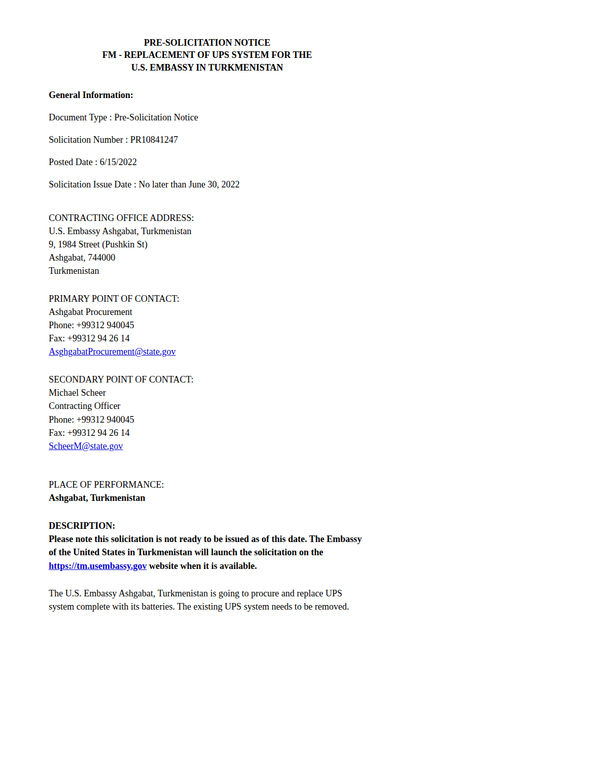Pre-Solicitation Notice
FM - Replacement of UPS System for the
U.S. Embassy in Turkmenistan
General Information:
Document Type : Pre-Solicitation Notice
Solicitation Number : PR10841247
Posted Date : 6/15/2022
Solicitation Issue Date : No later than June 30, 2022
Contracting Office Address:
U.S. Embassy Ashgabat, Turkmenistan
9, 1984 Street (Pushkin St)
Ashgabat, 744000
Turkmenistan
Primary Point of Contact:
Ashgabat Procurement
Phone: +99312 940045
Fax: +99312 94 26 14
AsghgabatProcurement@state.gov
Secondary Point of Contact:
Michael Scheer
Contracting Officer
Phone: +99312 940045
Fax: +99312 94 26 14
ScheerM@state.gov
Place of Performance:
Ashgabat, Turkmenistan
DESCRIPTION:
Please note this solicitation is not ready to be issued as of this date. The Embassy of the United States in Turkmenistan will launch the solicitation on the https://tm.usembassy.gov website when it is available.
The U.S. Embassy Ashgabat, Turkmenistan is going to procure and replace UPS system complete with its batteries. The existing UPS system needs to be removed.